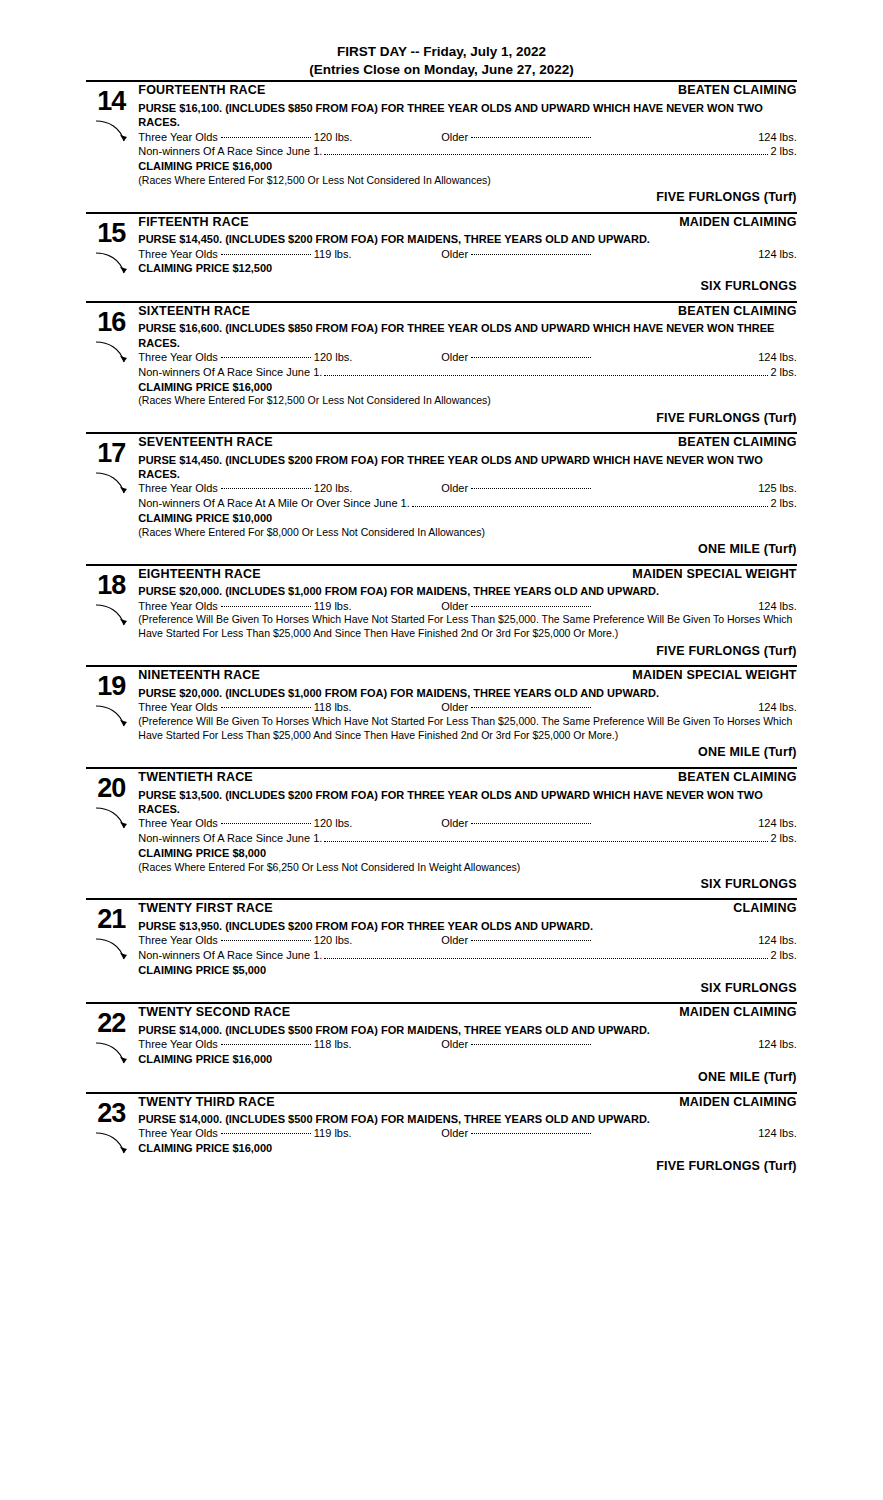FIRST DAY -- Friday, July 1, 2022
(Entries Close on Monday, June 27, 2022)
14
FOURTEENTH RACE
BEATEN CLAIMING
PURSE $16,100. (INCLUDES $850 FROM FOA) FOR THREE YEAR OLDS AND UPWARD WHICH HAVE NEVER WON TWO RACES.
Three Year Olds 120 lbs.
Older 124 lbs.
Non-winners Of A Race Since June 1. 2 lbs.
CLAIMING PRICE $16,000
(Races Where Entered For $12,500 Or Less Not Considered In Allowances)
FIVE FURLONGS (Turf)
15
FIFTEENTH RACE
MAIDEN CLAIMING
PURSE $14,450. (INCLUDES $200 FROM FOA) FOR MAIDENS, THREE YEARS OLD AND UPWARD.
Three Year Olds 119 lbs.
Older 124 lbs.
CLAIMING PRICE $12,500
SIX FURLONGS
16
SIXTEENTH RACE
BEATEN CLAIMING
PURSE $16,600. (INCLUDES $850 FROM FOA) FOR THREE YEAR OLDS AND UPWARD WHICH HAVE NEVER WON THREE RACES.
Three Year Olds 120 lbs.
Older 124 lbs.
Non-winners Of A Race Since June 1. 2 lbs.
CLAIMING PRICE $16,000
(Races Where Entered For $12,500 Or Less Not Considered In Allowances)
FIVE FURLONGS (Turf)
17
SEVENTEENTH RACE
BEATEN CLAIMING
PURSE $14,450. (INCLUDES $200 FROM FOA) FOR THREE YEAR OLDS AND UPWARD WHICH HAVE NEVER WON TWO RACES.
Three Year Olds 120 lbs.
Older 125 lbs.
Non-winners Of A Race At A Mile Or Over Since June 1. 2 lbs.
CLAIMING PRICE $10,000
(Races Where Entered For $8,000 Or Less Not Considered In Allowances)
ONE MILE (Turf)
18
EIGHTEENTH RACE
MAIDEN SPECIAL WEIGHT
PURSE $20,000. (INCLUDES $1,000 FROM FOA) FOR MAIDENS, THREE YEARS OLD AND UPWARD.
Three Year Olds 119 lbs.
Older 124 lbs.
(Preference Will Be Given To Horses Which Have Not Started For Less Than $25,000. The Same Preference Will Be Given To Horses Which Have Started For Less Than $25,000 And Since Then Have Finished 2nd Or 3rd For $25,000 Or More.)
FIVE FURLONGS (Turf)
19
NINETEENTH RACE
MAIDEN SPECIAL WEIGHT
PURSE $20,000. (INCLUDES $1,000 FROM FOA) FOR MAIDENS, THREE YEARS OLD AND UPWARD.
Three Year Olds 118 lbs.
Older 124 lbs.
(Preference Will Be Given To Horses Which Have Not Started For Less Than $25,000. The Same Preference Will Be Given To Horses Which Have Started For Less Than $25,000 And Since Then Have Finished 2nd Or 3rd For $25,000 Or More.)
ONE MILE (Turf)
20
TWENTIETH RACE
BEATEN CLAIMING
PURSE $13,500. (INCLUDES $200 FROM FOA) FOR THREE YEAR OLDS AND UPWARD WHICH HAVE NEVER WON TWO RACES.
Three Year Olds 120 lbs.
Older 124 lbs.
Non-winners Of A Race Since June 1. 2 lbs.
CLAIMING PRICE $8,000
(Races Where Entered For $6,250 Or Less Not Considered In Weight Allowances)
SIX FURLONGS
21
TWENTY FIRST RACE
CLAIMING
PURSE $13,950. (INCLUDES $200 FROM FOA) FOR THREE YEAR OLDS AND UPWARD.
Three Year Olds 120 lbs.
Older 124 lbs.
Non-winners Of A Race Since June 1. 2 lbs.
CLAIMING PRICE $5,000
SIX FURLONGS
22
TWENTY SECOND RACE
MAIDEN CLAIMING
PURSE $14,000. (INCLUDES $500 FROM FOA) FOR MAIDENS, THREE YEARS OLD AND UPWARD.
Three Year Olds 118 lbs.
Older 124 lbs.
CLAIMING PRICE $16,000
ONE MILE (Turf)
23
TWENTY THIRD RACE
MAIDEN CLAIMING
PURSE $14,000. (INCLUDES $500 FROM FOA) FOR MAIDENS, THREE YEARS OLD AND UPWARD.
Three Year Olds 119 lbs.
Older 124 lbs.
CLAIMING PRICE $16,000
FIVE FURLONGS (Turf)